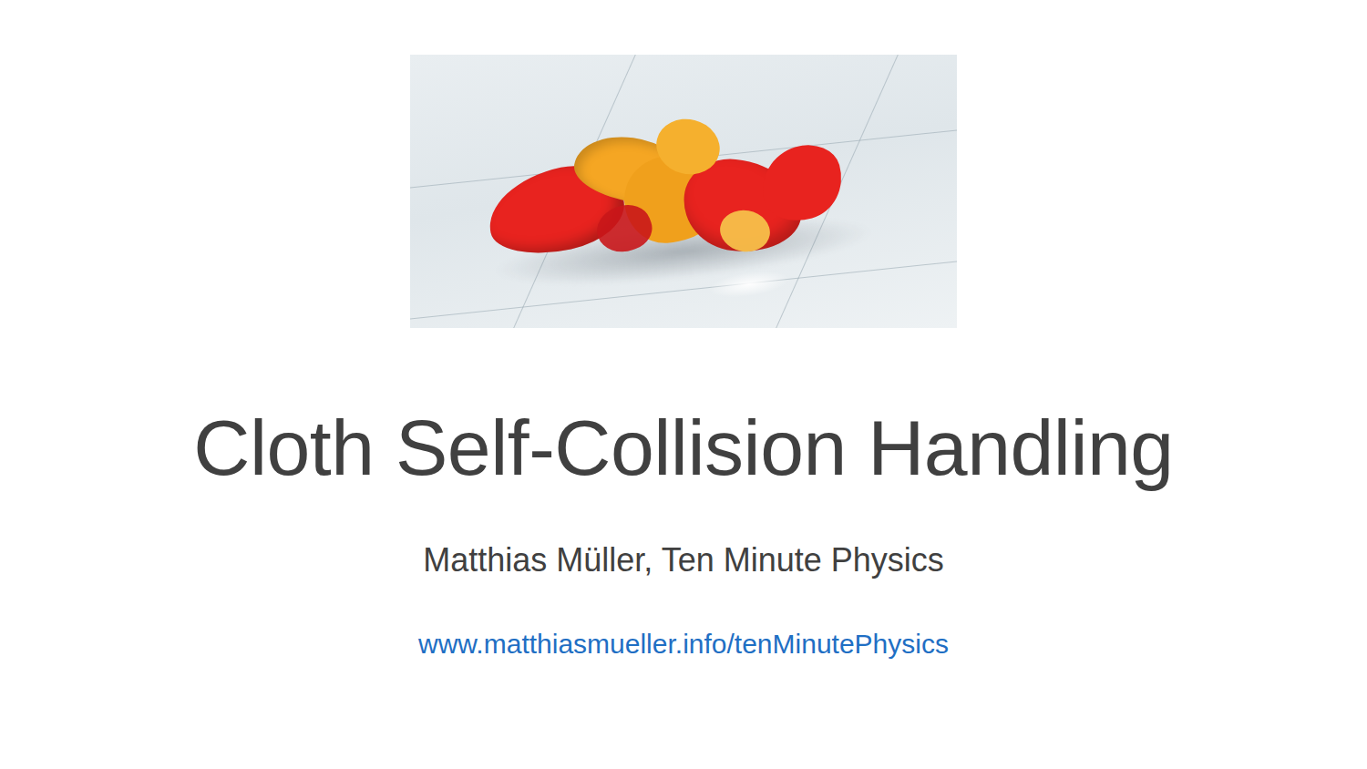Cloth Self-Collision Handling
Matthias Müller, Ten Minute Physics
www.matthiasmueller.info/tenMinutePhysics